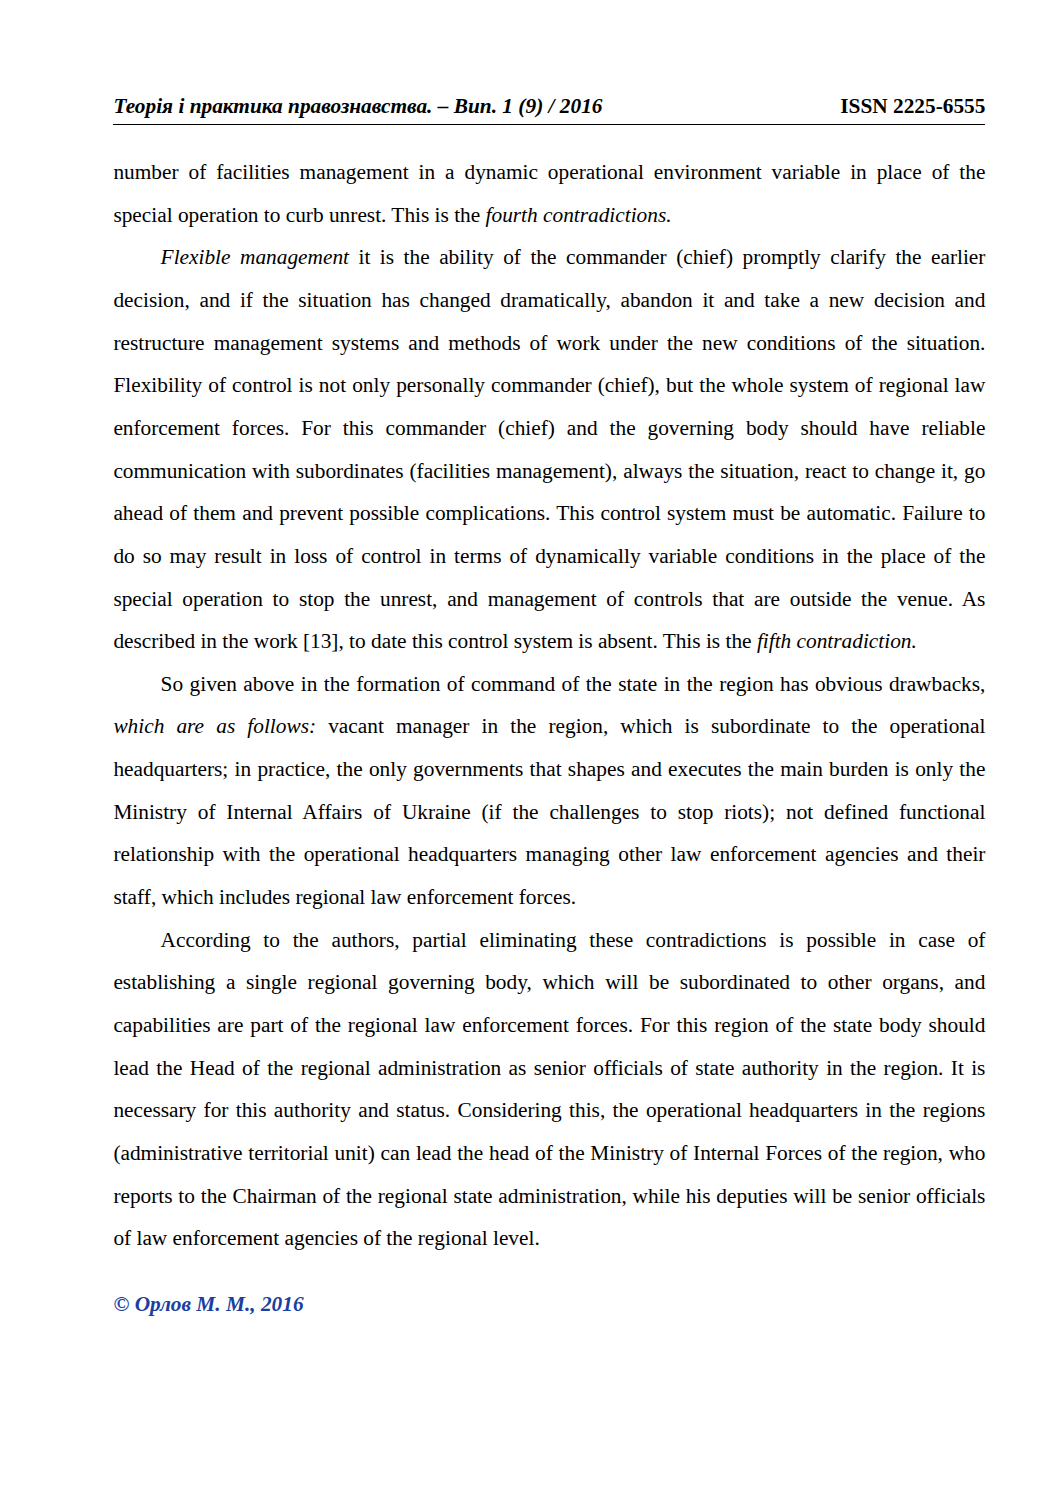Теорія і практика правознавства. – Вип. 1 (9) / 2016 ISSN 2225-6555
number of facilities management in a dynamic operational environment variable in place of the special operation to curb unrest. This is the fourth contradictions.
Flexible management it is the ability of the commander (chief) promptly clarify the earlier decision, and if the situation has changed dramatically, abandon it and take a new decision and restructure management systems and methods of work under the new conditions of the situation. Flexibility of control is not only personally commander (chief), but the whole system of regional law enforcement forces. For this commander (chief) and the governing body should have reliable communication with subordinates (facilities management), always the situation, react to change it, go ahead of them and prevent possible complications. This control system must be automatic. Failure to do so may result in loss of control in terms of dynamically variable conditions in the place of the special operation to stop the unrest, and management of controls that are outside the venue. As described in the work [13], to date this control system is absent. This is the fifth contradiction.
So given above in the formation of command of the state in the region has obvious drawbacks, which are as follows: vacant manager in the region, which is subordinate to the operational headquarters; in practice, the only governments that shapes and executes the main burden is only the Ministry of Internal Affairs of Ukraine (if the challenges to stop riots); not defined functional relationship with the operational headquarters managing other law enforcement agencies and their staff, which includes regional law enforcement forces.
According to the authors, partial eliminating these contradictions is possible in case of establishing a single regional governing body, which will be subordinated to other organs, and capabilities are part of the regional law enforcement forces. For this region of the state body should lead the Head of the regional administration as senior officials of state authority in the region. It is necessary for this authority and status. Considering this, the operational headquarters in the regions (administrative territorial unit) can lead the head of the Ministry of Internal Forces of the region, who reports to the Chairman of the regional state administration, while his deputies will be senior officials of law enforcement agencies of the regional level.
© Орлов М. М., 2016